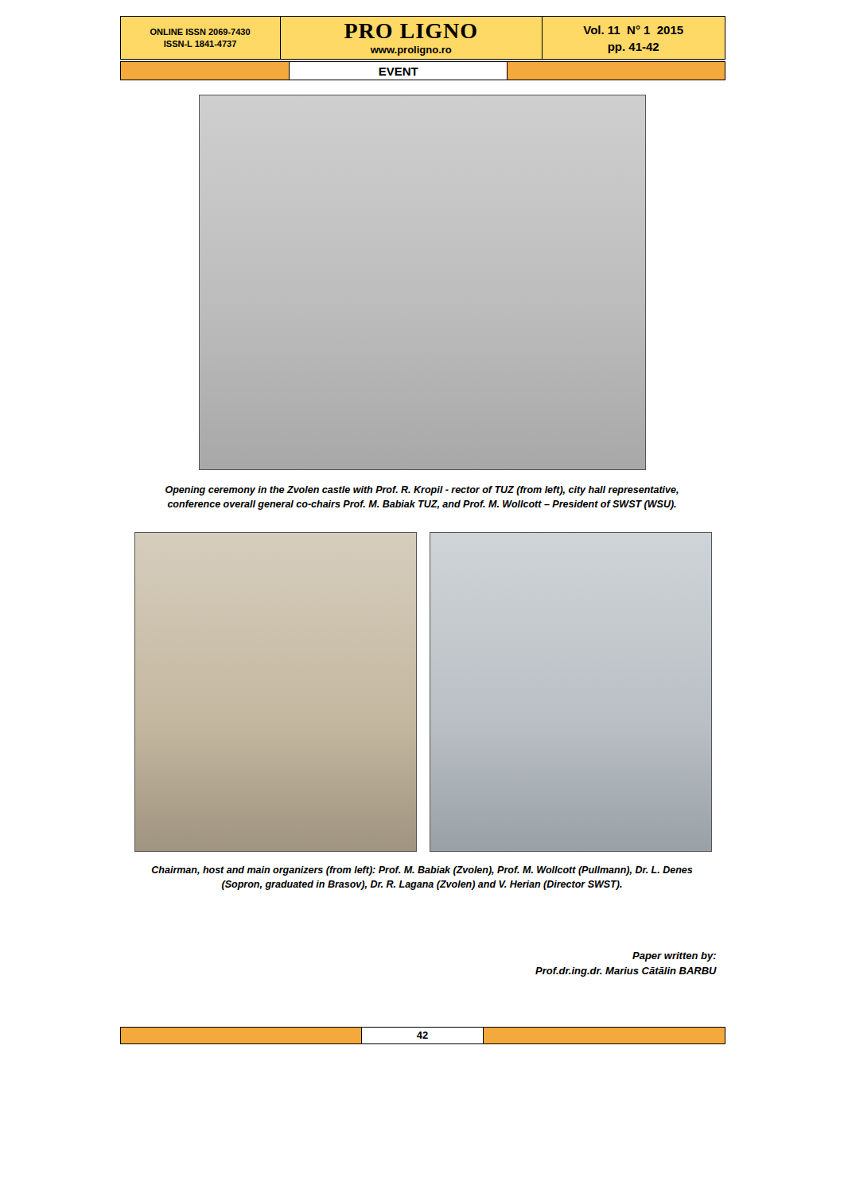ONLINE ISSN 2069-7430
ISSN-L 1841-4737
PRO LIGNO
www.proligno.ro
Vol. 11 N° 1 2015
pp. 41-42
EVENT
Opening ceremony in the Zvolen castle with Prof. R. Kropil - rector of TUZ (from left), city hall representative, conference overall general co-chairs Prof. M. Babiak TUZ, and Prof. M. Wollcott – President of SWST (WSU).
Chairman, host and main organizers (from left): Prof. M. Babiak (Zvolen), Prof. M. Wollcott (Pullmann), Dr. L. Denes (Sopron, graduated in Brasov), Dr. R. Lagana (Zvolen) and V. Herian (Director SWST).
Paper written by:
Prof.dr.ing.dr. Marius Cătălin BARBU
42